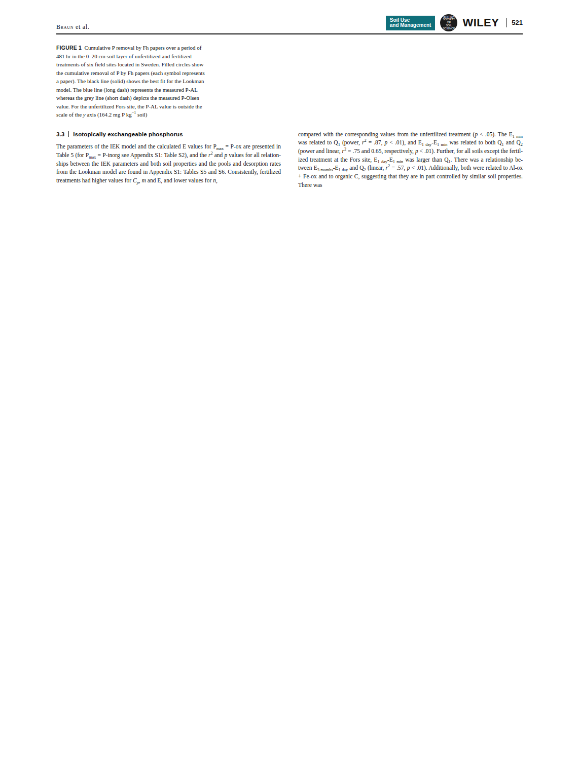Braun et al.
Soil Use and Management
BRITISH
SOCIETY OF
SOIL
SCIENCE
WILEY
521
FIGURE 1 Cumulative P removal by Fh papers over a period of 481 hr in the 0–20 cm soil layer of unfertilized and fertilized treatments of six field sites located in Sweden. Filled circles show the cumulative removal of P by Fh papers (each symbol represents a paper). The black line (solid) shows the best fit for the Lookman model. The blue line (long dash) represents the measured P-AL whereas the grey line (short dash) depicts the measured P-Olsen value. For the unfertilized Fors site, the P-AL value is outside the scale of the y axis (164.2 mg P kg−1 soil)
3.3 Isotopically exchangeable phosphorus
The parameters of the IEK model and the calculated E values for Pmax = P-ox are presented in Table 5 (for Pmax = P-inorg see Appendix S1: Table S2), and the r2 and p values for all relationships between the IEK parameters and both soil properties and the pools and desorption rates from the Lookman model are found in Appendix S1: Tables S5 and S6. Consistently, fertilized treatments had higher values for Cp, m and E, and lower values for n,
compared with the corresponding values from the unfertilized treatment (p < .05). The E1 min was related to Q1 (power, r2 = .87, p < .01), and E1 day-E1 min was related to both Q1 and Q2 (power and linear, r2 = .75 and 0.65, respectively, p < .01). Further, for all soils except the fertilized treatment at the Fors site, E1 day-E1 min was larger than Q1. There was a relationship between E3 months-E1 day and Q2 (linear, r2 = .57, p < .01). Additionally, both were related to Al-ox + Fe-ox and to organic C, suggesting that they are in part controlled by similar soil properties. There was